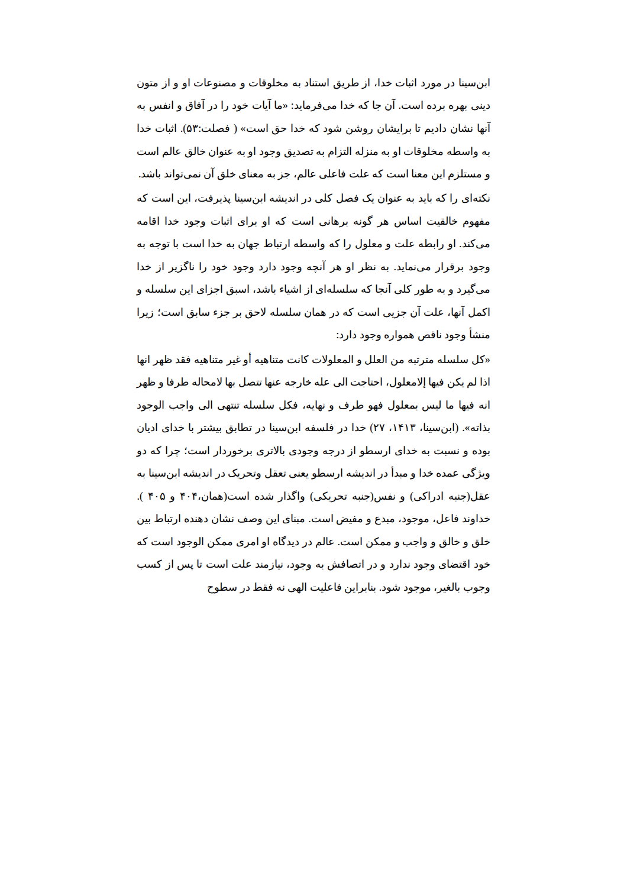ابن‌سینا در مورد اثبات خدا، از طریق استناد به مخلوقات و مصنوعات او و از متون دینی بهره برده است. آن جا که خدا می‌فرماید: «ما آیات خود را در آفاق و انفس به آنها نشان دادیم تا برایشان روشن شود که خدا حق است» ( فصلت:۵۳). اثبات خدا به واسطه مخلوقات او به منزله التزام به تصدیق وجود او به عنوان خالق عالم است و مستلزم این معنا است که علت فاعلی عالم، جز به معنای خلق آن نمی‌تواند باشد.
نکته‌ای را که باید به عنوان یک فصل کلی در اندیشه ابن‌سینا پذیرفت، این است که مفهوم خالقیت اساس هر گونه برهانی است که او برای اثبات وجود خدا اقامه می‌کند. او رابطه علت و معلول را که واسطه ارتباط جهان به خدا است با توجه به وجود برقرار می‌نماید. به نظر او هر آنچه وجود دارد وجود خود را ناگزیر از خدا می‌گیرد و به طور کلی آنجا که سلسله‌ای از اشیاء باشد، اسبق اجزای این سلسله و اکمل آنها، علت آن جزیی است که در همان سلسله لاحق بر جزء سابق است؛ زیرا منشأ وجود ناقص همواره وجود دارد:
«کل سلسله مترتبه من العلل و المعلولات کانت متناهیه أو غیر متناهیه فقد ظهر انها اذا لم یکن فیها إلامعلول، احتاجت الی عله خارجه عنها تتصل بها لامحاله طرفا و ظهر انه فیها ما لیس بمعلول فهو طرف و نهایه، فکل سلسله تنتهی الی واجب الوجود بذاته». (ابن‌سینا، ۱۴۱۳، ۲۷) خدا در فلسفه ابن‌سینا در تطابق بیشتر با خدای ادیان بوده و نسبت به خدای ارسطو از درجه وجودی بالاتری برخوردار است؛ چرا که دو ویژگی عمده خدا و مبدأ در اندیشه ارسطو یعنی تعقل وتحریک در اندیشه ابن‌سینا به عقل(جنبه ادراکی) و نفس(جنبه تحریکی) واگذار شده است(همان،۴۰۴ و ۴۰۵ ). خداوند فاعل، موجود، مبدع و مفیض است. مبنای این وصف نشان دهنده ارتباط بین خلق و خالق و واجب و ممکن است. عالم در دیدگاه او امری ممکن الوجود است که خود اقتضای وجود ندارد و در اتصافش به وجود، نیازمند علت است تا پس از کسب وجوب بالغیر، موجود شود. بنابراین فاعلیت الهی نه فقط در سطوح